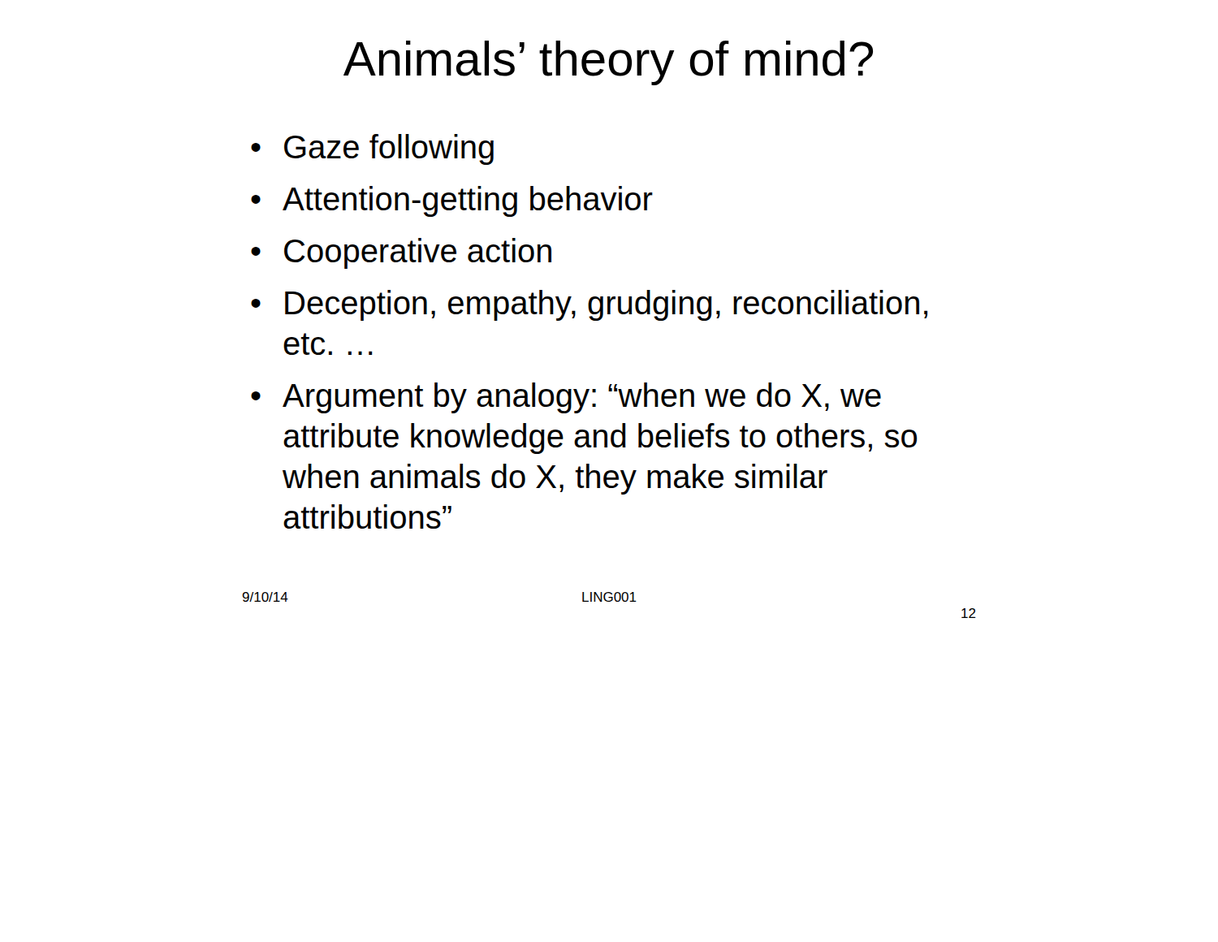Animals’ theory of mind?
Gaze following
Attention-getting behavior
Cooperative action
Deception, empathy, grudging, reconciliation, etc. …
Argument by analogy: “when we do X, we attribute knowledge and beliefs to others, so when animals do X, they make similar attributions”
9/10/14
LING001
12